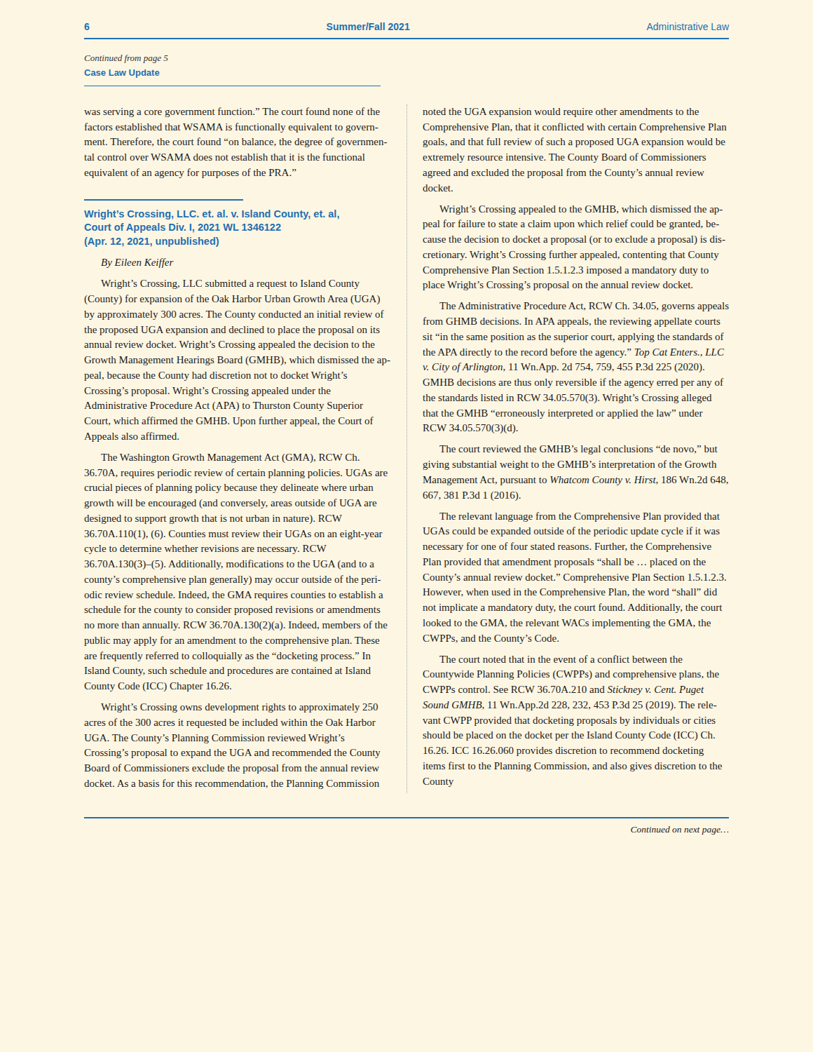6 Summer/Fall 2021 Administrative Law
Continued from page 5
Case Law Update
was serving a core government function.” The court found none of the factors established that WSAMA is functionally equivalent to government. Therefore, the court found “on balance, the degree of governmental control over WSAMA does not establish that it is the functional equivalent of an agency for purposes of the PRA.”
Wright’s Crossing, LLC. et. al. v. Island County, et. al,
Court of Appeals Div. I, 2021 WL 1346122
(Apr. 12, 2021, unpublished)
By Eileen Keiffer
Wright’s Crossing, LLC submitted a request to Island County (County) for expansion of the Oak Harbor Urban Growth Area (UGA) by approximately 300 acres. The County conducted an initial review of the proposed UGA expansion and declined to place the proposal on its annual review docket. Wright’s Crossing appealed the decision to the Growth Management Hearings Board (GMHB), which dismissed the appeal, because the County had discretion not to docket Wright’s Crossing’s proposal. Wright’s Crossing appealed under the Administrative Procedure Act (APA) to Thurston County Superior Court, which affirmed the GMHB. Upon further appeal, the Court of Appeals also affirmed.
The Washington Growth Management Act (GMA), RCW Ch. 36.70A, requires periodic review of certain planning policies. UGAs are crucial pieces of planning policy because they delineate where urban growth will be encouraged (and conversely, areas outside of UGA are designed to support growth that is not urban in nature). RCW 36.70A.110(1), (6). Counties must review their UGAs on an eight-year cycle to determine whether revisions are necessary. RCW 36.70A.130(3)–(5). Additionally, modifications to the UGA (and to a county’s comprehensive plan generally) may occur outside of the periodic review schedule. Indeed, the GMA requires counties to establish a schedule for the county to consider proposed revisions or amendments no more than annually. RCW 36.70A.130(2)(a). Indeed, members of the public may apply for an amendment to the comprehensive plan. These are frequently referred to colloquially as the “docketing process.” In Island County, such schedule and procedures are contained at Island County Code (ICC) Chapter 16.26.
Wright’s Crossing owns development rights to approximately 250 acres of the 300 acres it requested be included within the Oak Harbor UGA. The County’s Planning Commission reviewed Wright’s Crossing’s proposal to expand the UGA and recommended the County Board of Commissioners exclude the proposal from the annual review docket. As a basis for this recommendation, the Planning Commission noted the UGA expansion would require other amendments to the Comprehensive Plan, that it conflicted with certain Comprehensive Plan goals, and that full review of such a proposed UGA expansion would be extremely resource intensive. The County Board of Commissioners agreed and excluded the proposal from the County’s annual review docket.
Wright’s Crossing appealed to the GMHB, which dismissed the appeal for failure to state a claim upon which relief could be granted, because the decision to docket a proposal (or to exclude a proposal) is discretionary. Wright’s Crossing further appealed, contenting that County Comprehensive Plan Section 1.5.1.2.3 imposed a mandatory duty to place Wright’s Crossing’s proposal on the annual review docket.
The Administrative Procedure Act, RCW Ch. 34.05, governs appeals from GHMB decisions. In APA appeals, the reviewing appellate courts sit “in the same position as the superior court, applying the standards of the APA directly to the record before the agency.” Top Cat Enters., LLC v. City of Arlington, 11 Wn.App. 2d 754, 759, 455 P.3d 225 (2020). GMHB decisions are thus only reversible if the agency erred per any of the standards listed in RCW 34.05.570(3). Wright’s Crossing alleged that the GMHB “erroneously interpreted or applied the law” under RCW 34.05.570(3)(d).
The court reviewed the GMHB’s legal conclusions “de novo,” but giving substantial weight to the GMHB’s interpretation of the Growth Management Act, pursuant to Whatcom County v. Hirst, 186 Wn.2d 648, 667, 381 P.3d 1 (2016).
The relevant language from the Comprehensive Plan provided that UGAs could be expanded outside of the periodic update cycle if it was necessary for one of four stated reasons. Further, the Comprehensive Plan provided that amendment proposals “shall be … placed on the County’s annual review docket.” Comprehensive Plan Section 1.5.1.2.3. However, when used in the Comprehensive Plan, the word “shall” did not implicate a mandatory duty, the court found. Additionally, the court looked to the GMA, the relevant WACs implementing the GMA, the CWPPs, and the County’s Code.
The court noted that in the event of a conflict between the Countywide Planning Policies (CWPPs) and comprehensive plans, the CWPPs control. See RCW 36.70A.210 and Stickney v. Cent. Puget Sound GMHB, 11 Wn.App.2d 228, 232, 453 P.3d 25 (2019). The relevant CWPP provided that docketing proposals by individuals or cities should be placed on the docket per the Island County Code (ICC) Ch. 16.26. ICC 16.26.060 provides discretion to recommend docketing items first to the Planning Commission, and also gives discretion to the County
Continued on next page…